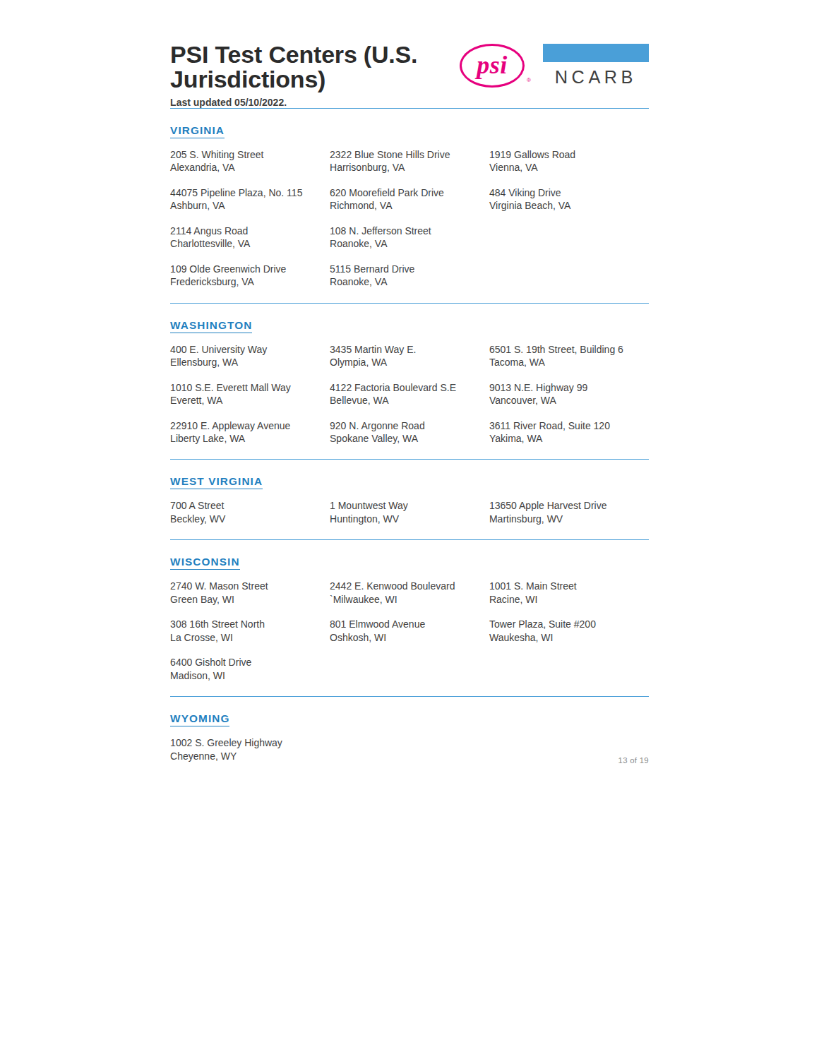PSI Test Centers (U.S. Jurisdictions)
Last updated 05/10/2022.
psi
®
NCARB
Virginia
205 S. Whiting Street
Alexandria, VA
44075 Pipeline Plaza, No. 115
Ashburn, VA
2114 Angus Road
Charlottesville, VA
109 Olde Greenwich Drive
Fredericksburg, VA
2322 Blue Stone Hills Drive
Harrisonburg, VA
620 Moorefield Park Drive
Richmond, VA
108 N. Jefferson Street
Roanoke, VA
5115 Bernard Drive
Roanoke, VA
1919 Gallows Road
Vienna, VA
484 Viking Drive
Virginia Beach, VA
Washington
400 E. University Way
Ellensburg, WA
1010 S.E. Everett Mall Way
Everett, WA
22910 E. Appleway Avenue
Liberty Lake, WA
3435 Martin Way E.
Olympia, WA
4122 Factoria Boulevard S.E
Bellevue, WA
920 N. Argonne Road
Spokane Valley, WA
6501 S. 19th Street, Building 6
Tacoma, WA
9013 N.E. Highway 99
Vancouver, WA
3611 River Road, Suite 120
Yakima, WA
West Virginia
700 A Street
Beckley, WV
1 Mountwest Way
Huntington, WV
13650 Apple Harvest Drive
Martinsburg, WV
Wisconsin
2740 W. Mason Street
Green Bay, WI
308 16th Street North
La Crosse, WI
6400 Gisholt Drive
Madison, WI
2442 E. Kenwood Boulevard
`Milwaukee, WI
801 Elmwood Avenue
Oshkosh, WI
1001 S. Main Street
Racine, WI
Tower Plaza, Suite #200
Waukesha, WI
Wyoming
1002 S. Greeley Highway
Cheyenne, WY
13 of 19